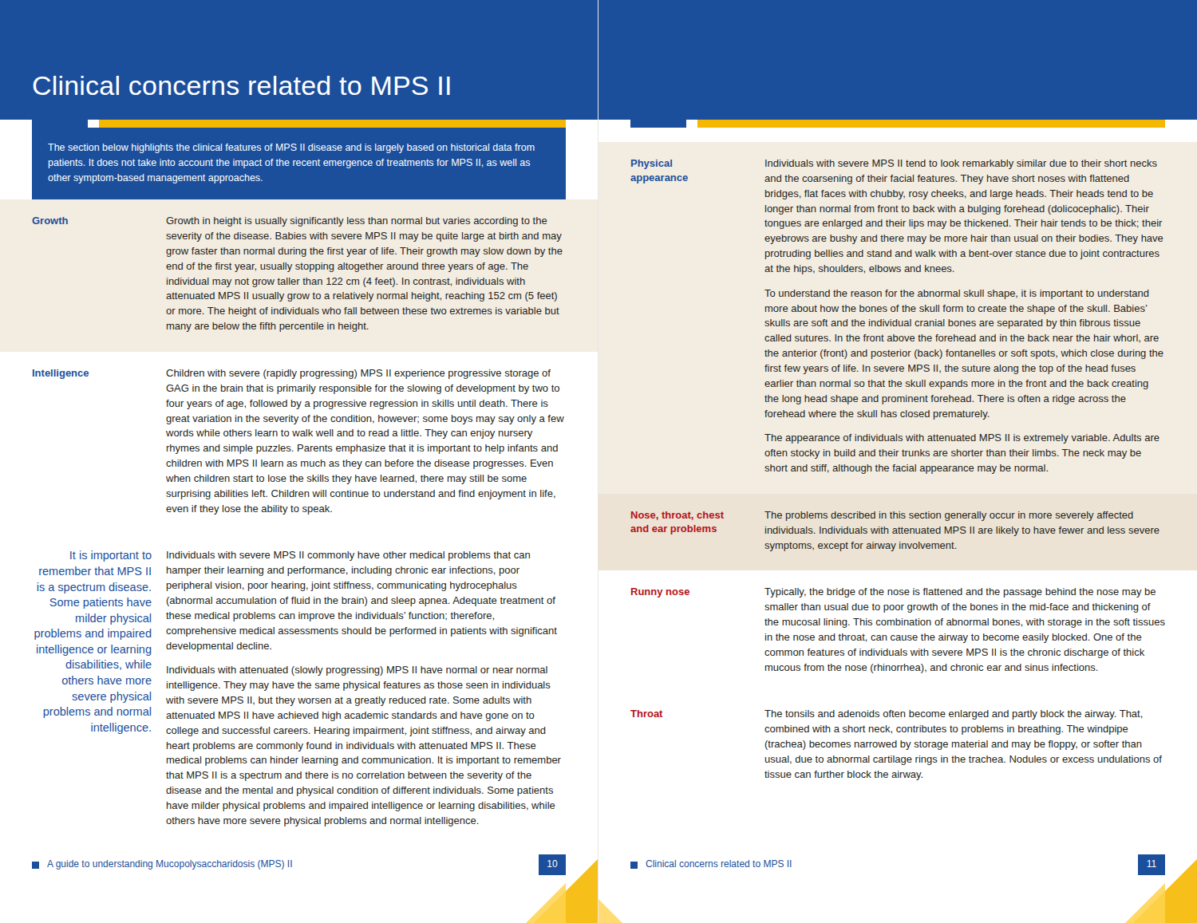Clinical concerns related to MPS II
The section below highlights the clinical features of MPS II disease and is largely based on historical data from patients. It does not take into account the impact of the recent emergence of treatments for MPS II, as well as other symptom-based management approaches.
Growth
Growth in height is usually significantly less than normal but varies according to the severity of the disease. Babies with severe MPS II may be quite large at birth and may grow faster than normal during the first year of life. Their growth may slow down by the end of the first year, usually stopping altogether around three years of age. The individual may not grow taller than 122 cm (4 feet). In contrast, individuals with attenuated MPS II usually grow to a relatively normal height, reaching 152 cm (5 feet) or more. The height of individuals who fall between these two extremes is variable but many are below the fifth percentile in height.
Intelligence
Children with severe (rapidly progressing) MPS II experience progressive storage of GAG in the brain that is primarily responsible for the slowing of development by two to four years of age, followed by a progressive regression in skills until death. There is great variation in the severity of the condition, however; some boys may say only a few words while others learn to walk well and to read a little. They can enjoy nursery rhymes and simple puzzles. Parents emphasize that it is important to help infants and children with MPS II learn as much as they can before the disease progresses. Even when children start to lose the skills they have learned, there may still be some surprising abilities left. Children will continue to understand and find enjoyment in life, even if they lose the ability to speak.
It is important to remember that MPS II is a spectrum disease. Some patients have milder physical problems and impaired intelligence or learning disabilities, while others have more severe physical problems and normal intelligence.
Individuals with severe MPS II commonly have other medical problems that can hamper their learning and performance, including chronic ear infections, poor peripheral vision, poor hearing, joint stiffness, communicating hydrocephalus (abnormal accumulation of fluid in the brain) and sleep apnea. Adequate treatment of these medical problems can improve the individuals’ function; therefore, comprehensive medical assessments should be performed in patients with significant developmental decline.
Individuals with attenuated (slowly progressing) MPS II have normal or near normal intelligence. They may have the same physical features as those seen in individuals with severe MPS II, but they worsen at a greatly reduced rate. Some adults with attenuated MPS II have achieved high academic standards and have gone on to college and successful careers. Hearing impairment, joint stiffness, and airway and heart problems are commonly found in individuals with attenuated MPS II. These medical problems can hinder learning and communication. It is important to remember that MPS II is a spectrum and there is no correlation between the severity of the disease and the mental and physical condition of different individuals. Some patients have milder physical problems and impaired intelligence or learning disabilities, while others have more severe physical problems and normal intelligence.
A guide to understanding Mucopolysaccharidosis (MPS) II 10
Physical
appearance
Individuals with severe MPS II tend to look remarkably similar due to their short necks and the coarsening of their facial features. They have short noses with flattened bridges, flat faces with chubby, rosy cheeks, and large heads. Their heads tend to be longer than normal from front to back with a bulging forehead (dolicocephalic). Their tongues are enlarged and their lips may be thickened. Their hair tends to be thick; their eyebrows are bushy and there may be more hair than usual on their bodies. They have protruding bellies and stand and walk with a bent-over stance due to joint contractures at the hips, shoulders, elbows and knees.
To understand the reason for the abnormal skull shape, it is important to understand more about how the bones of the skull form to create the shape of the skull. Babies’ skulls are soft and the individual cranial bones are separated by thin fibrous tissue called sutures. In the front above the forehead and in the back near the hair whorl, are the anterior (front) and posterior (back) fontanelles or soft spots, which close during the first few years of life. In severe MPS II, the suture along the top of the head fuses earlier than normal so that the skull expands more in the front and the back creating the long head shape and prominent forehead. There is often a ridge across the forehead where the skull has closed prematurely.
The appearance of individuals with attenuated MPS II is extremely variable. Adults are often stocky in build and their trunks are shorter than their limbs. The neck may be short and stiff, although the facial appearance may be normal.
Nose, throat, chest
and ear problems
The problems described in this section generally occur in more severely affected individuals. Individuals with attenuated MPS II are likely to have fewer and less severe symptoms, except for airway involvement.
Runny nose
Typically, the bridge of the nose is flattened and the passage behind the nose may be smaller than usual due to poor growth of the bones in the mid-face and thickening of the mucosal lining. This combination of abnormal bones, with storage in the soft tissues in the nose and throat, can cause the airway to become easily blocked. One of the common features of individuals with severe MPS II is the chronic discharge of thick mucous from the nose (rhinorrhea), and chronic ear and sinus infections.
Throat
The tonsils and adenoids often become enlarged and partly block the airway. That, combined with a short neck, contributes to problems in breathing. The windpipe (trachea) becomes narrowed by storage material and may be floppy, or softer than usual, due to abnormal cartilage rings in the trachea. Nodules or excess undulations of tissue can further block the airway.
Clinical concerns related to MPS II 11